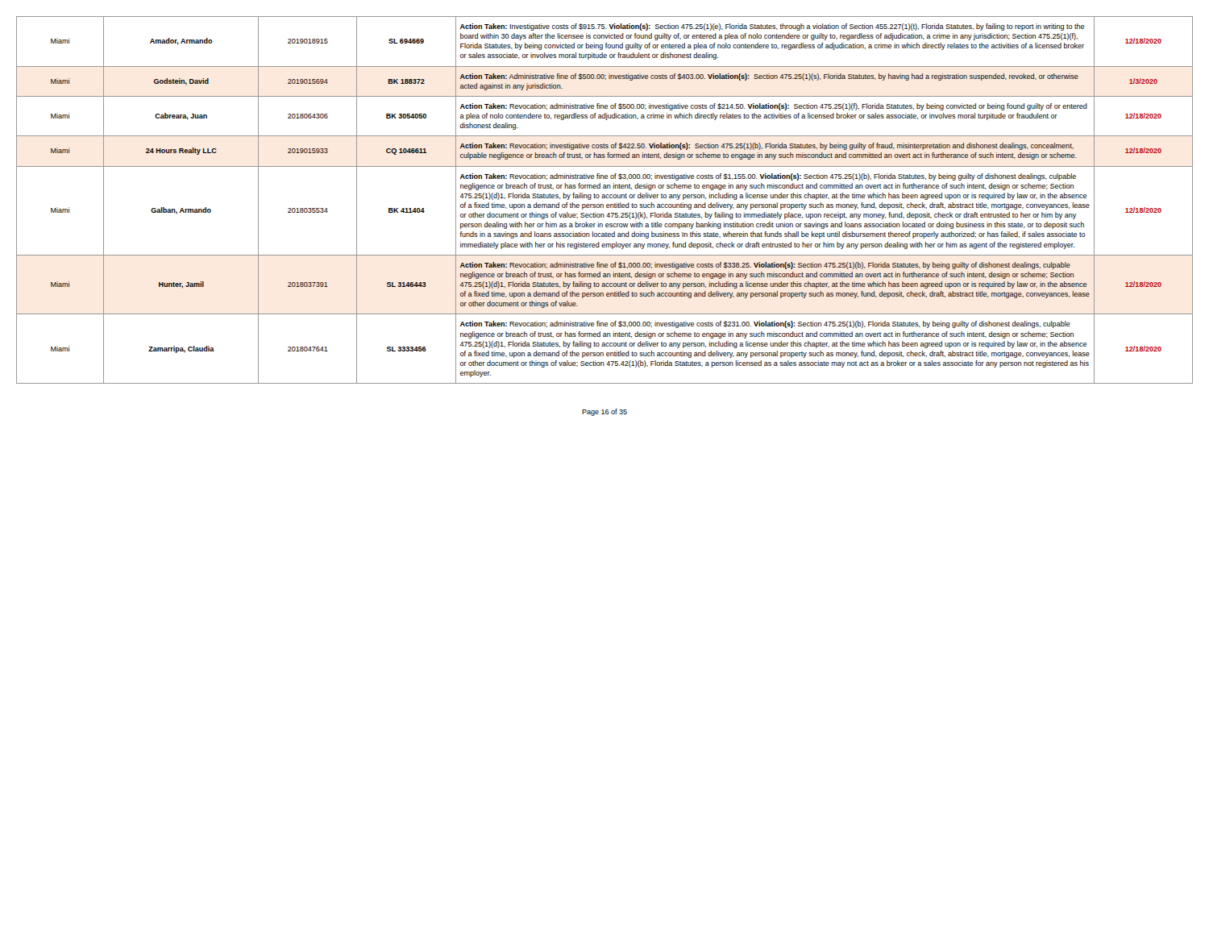| Miami | Amador, Armando | 2019018915 | SL 694669 | Action Taken: Investigative costs of $915.75. Violation(s): Section 475.25(1)(e), Florida Statutes, through a violation of Section 455.227(1)(t), Florida Statutes, by failing to report in writing to the board within 30 days after the licensee is convicted or found guilty of, or entered a plea of nolo contendere or guilty to, regardless of adjudication, a crime in any jurisdiction; Section 475.25(1)(f), Florida Statutes, by being convicted or being found guilty of or entered a plea of nolo contendere to, regardless of adjudication, a crime in which directly relates to the activities of a licensed broker or sales associate, or involves moral turpitude or fraudulent or dishonest dealing. | 12/18/2020 |
| Miami | Godstein, David | 2019015694 | BK 188372 | Action Taken: Administrative fine of $500.00; investigative costs of $403.00. Violation(s): Section 475.25(1)(s), Florida Statutes, by having had a registration suspended, revoked, or otherwise acted against in any jurisdiction. | 1/3/2020 |
| Miami | Cabreara, Juan | 2018064306 | BK 3054050 | Action Taken: Revocation; administrative fine of $500.00; investigative costs of $214.50. Violation(s): Section 475.25(1)(f), Florida Statutes, by being convicted or being found guilty of or entered a plea of nolo contendere to, regardless of adjudication, a crime in which directly relates to the activities of a licensed broker or sales associate, or involves moral turpitude or fraudulent or dishonest dealing. | 12/18/2020 |
| Miami | 24 Hours Realty LLC | 2019015933 | CQ 1046611 | Action Taken: Revocation; investigative costs of $422.50. Violation(s): Section 475.25(1)(b), Florida Statutes, by being guilty of fraud, misinterpretation and dishonest dealings, concealment, culpable negligence or breach of trust, or has formed an intent, design or scheme to engage in any such misconduct and committed an overt act in furtherance of such intent, design or scheme. | 12/18/2020 |
| Miami | Galban, Armando | 2018035534 | BK 411404 | Action Taken: Revocation; administrative fine of $3,000.00; investigative costs of $1,155.00. Violation(s): Section 475.25(1)(b), Florida Statutes, by being guilty of dishonest dealings, culpable negligence or breach of trust, or has formed an intent, design or scheme to engage in any such misconduct and committed an overt act in furtherance of such intent, design or scheme; Section 475.25(1)(d)1, Florida Statutes, by failing to account or deliver to any person, including a license under this chapter, at the time which has been agreed upon or is required by law or, in the absence of a fixed time, upon a demand of the person entitled to such accounting and delivery, any personal property such as money, fund, deposit, check, draft, abstract title, mortgage, conveyances, lease or other document or things of value; Section 475.25(1)(k), Florida Statutes, by failing to immediately place, upon receipt, any money, fund, deposit, check or draft entrusted to her or him by any person dealing with her or him as a broker in escrow with a title company banking institution credit union or savings and loans association located or doing business in this state, or to deposit such funds in a savings and loans association located and doing business In this state, wherein that funds shall be kept until disbursement thereof properly authorized; or has failed, if sales associate to immediately place with her or his registered employer any money, fund deposit, check or draft entrusted to her or him by any person dealing with her or him as agent of the registered employer. | 12/18/2020 |
| Miami | Hunter, Jamil | 2018037391 | SL 3146443 | Action Taken: Revocation; administrative fine of $1,000.00; investigative costs of $338.25. Violation(s): Section 475.25(1)(b), Florida Statutes, by being guilty of dishonest dealings, culpable negligence or breach of trust, or has formed an intent, design or scheme to engage in any such misconduct and committed an overt act in furtherance of such intent, design or scheme; Section 475.25(1)(d)1, Florida Statutes, by failing to account or deliver to any person, including a license under this chapter, at the time which has been agreed upon or is required by law or, in the absence of a fixed time, upon a demand of the person entitled to such accounting and delivery, any personal property such as money, fund, deposit, check, draft, abstract title, mortgage, conveyances, lease or other document or things of value. | 12/18/2020 |
| Miami | Zamarripa, Claudia | 2018047641 | SL 3333456 | Action Taken: Revocation; administrative fine of $3,000.00; investigative costs of $231.00. Violation(s): Section 475.25(1)(b), Florida Statutes, by being guilty of dishonest dealings, culpable negligence or breach of trust, or has formed an intent, design or scheme to engage in any such misconduct and committed an overt act in furtherance of such intent, design or scheme; Section 475.25(1)(d)1, Florida Statutes, by failing to account or deliver to any person, including a license under this chapter, at the time which has been agreed upon or is required by law or, in the absence of a fixed time, upon a demand of the person entitled to such accounting and delivery, any personal property such as money, fund, deposit, check, draft, abstract title, mortgage, conveyances, lease or other document or things of value; Section 475.42(1)(b), Florida Statutes, a person licensed as a sales associate may not act as a broker or a sales associate for any person not registered as his employer. | 12/18/2020 |
Page 16 of 35